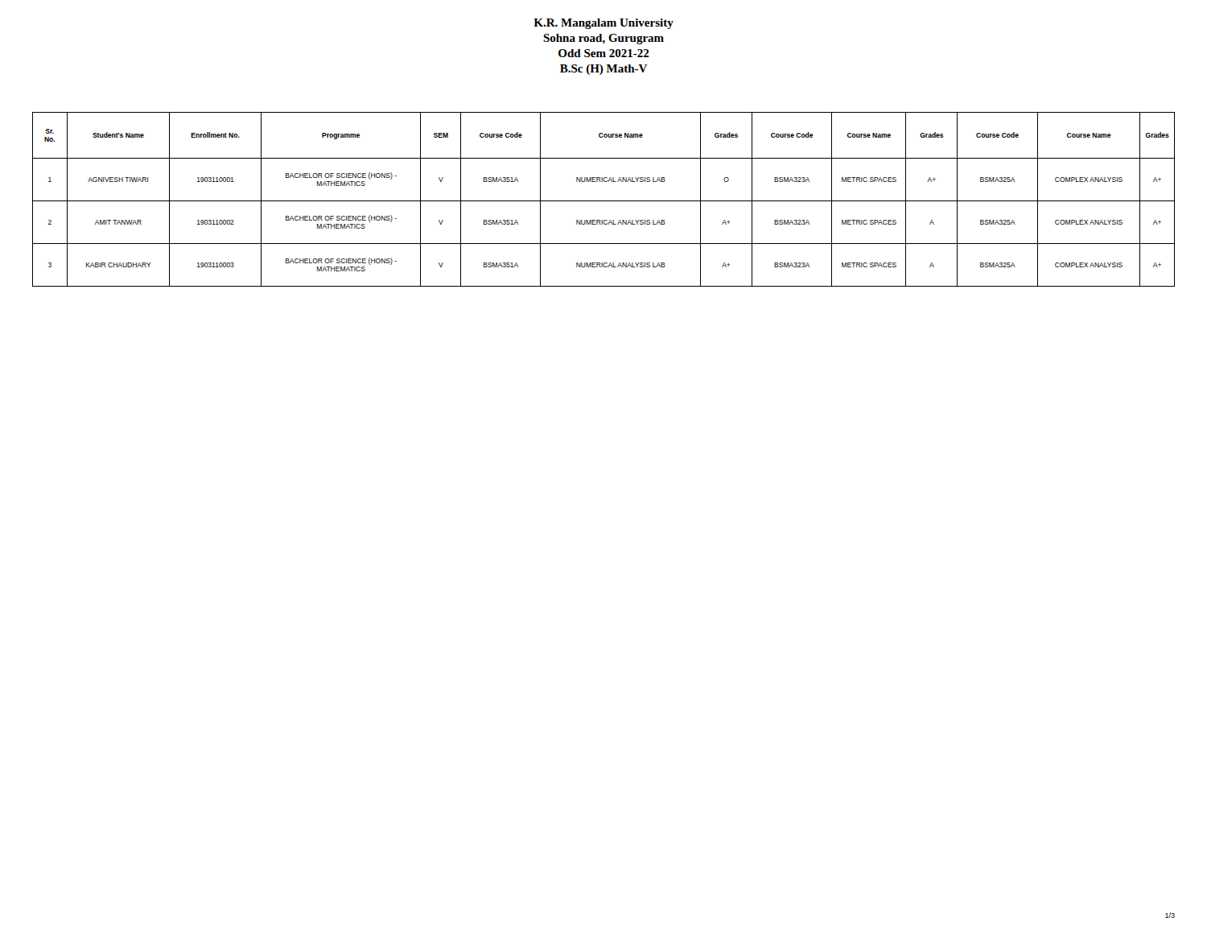K.R. Mangalam University
Sohna road, Gurugram
Odd Sem 2021-22
B.Sc (H) Math-V
| Sr. No. | Student's Name | Enrollment No. | Programme | SEM | Course Code | Course Name | Grades | Course Code | Course Name | Grades | Course Code | Course Name | Grades |
| --- | --- | --- | --- | --- | --- | --- | --- | --- | --- | --- | --- | --- | --- |
| 1 | AGNIVESH TIWARI | 1903110001 | BACHELOR OF SCIENCE (HONS) - MATHEMATICS | V | BSMA351A | NUMERICAL ANALYSIS LAB | O | BSMA323A | METRIC SPACES | A+ | BSMA325A | COMPLEX ANALYSIS | A+ |
| 2 | AMIT TANWAR | 1903110002 | BACHELOR OF SCIENCE (HONS) - MATHEMATICS | V | BSMA351A | NUMERICAL ANALYSIS LAB | A+ | BSMA323A | METRIC SPACES | A | BSMA325A | COMPLEX ANALYSIS | A+ |
| 3 | KABIR CHAUDHARY | 1903110003 | BACHELOR OF SCIENCE (HONS) - MATHEMATICS | V | BSMA351A | NUMERICAL ANALYSIS LAB | A+ | BSMA323A | METRIC SPACES | A | BSMA325A | COMPLEX ANALYSIS | A+ |
1/3